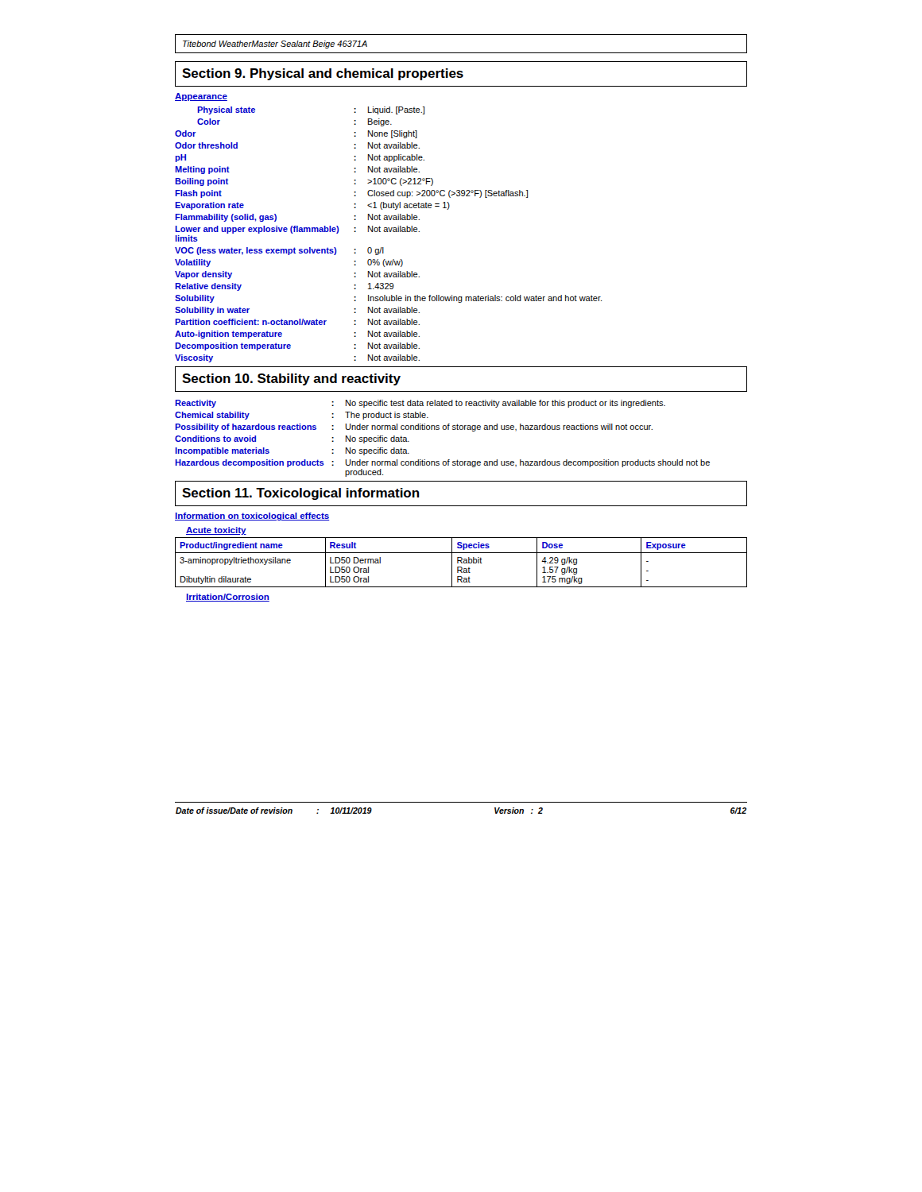Titebond WeatherMaster Sealant Beige 46371A
Section 9. Physical and chemical properties
Appearance
| Physical state | : | Liquid. [Paste.] |
| Color | : | Beige. |
| Odor | : | None [Slight] |
| Odor threshold | : | Not available. |
| pH | : | Not applicable. |
| Melting point | : | Not available. |
| Boiling point | : | >100°C (>212°F) |
| Flash point | : | Closed cup: >200°C (>392°F) [Setaflash.] |
| Evaporation rate | : | <1 (butyl acetate = 1) |
| Flammability (solid, gas) | : | Not available. |
| Lower and upper explosive (flammable) limits | : | Not available. |
| VOC (less water, less exempt solvents) | : | 0 g/l |
| Volatility | : | 0% (w/w) |
| Vapor density | : | Not available. |
| Relative density | : | 1.4329 |
| Solubility | : | Insoluble in the following materials: cold water and hot water. |
| Solubility in water | : | Not available. |
| Partition coefficient: n-octanol/water | : | Not available. |
| Auto-ignition temperature | : | Not available. |
| Decomposition temperature | : | Not available. |
| Viscosity | : | Not available. |
Section 10. Stability and reactivity
| Reactivity | : | No specific test data related to reactivity available for this product or its ingredients. |
| Chemical stability | : | The product is stable. |
| Possibility of hazardous reactions | : | Under normal conditions of storage and use, hazardous reactions will not occur. |
| Conditions to avoid | : | No specific data. |
| Incompatible materials | : | No specific data. |
| Hazardous decomposition products | : | Under normal conditions of storage and use, hazardous decomposition products should not be produced. |
Section 11. Toxicological information
Information on toxicological effects
Acute toxicity
| Product/ingredient name | Result | Species | Dose | Exposure |
| --- | --- | --- | --- | --- |
| 3-aminopropyltriethoxysilane Dibutyltin dilaurate | LD50 Dermal LD50 Oral LD50 Oral | Rabbit Rat Rat | 4.29 g/kg 1.57 g/kg 175 mg/kg | - - - |
Irritation/Corrosion
| Date of issue/Date of revision : 10/11/2019 | Version : 2 | 6/12 |